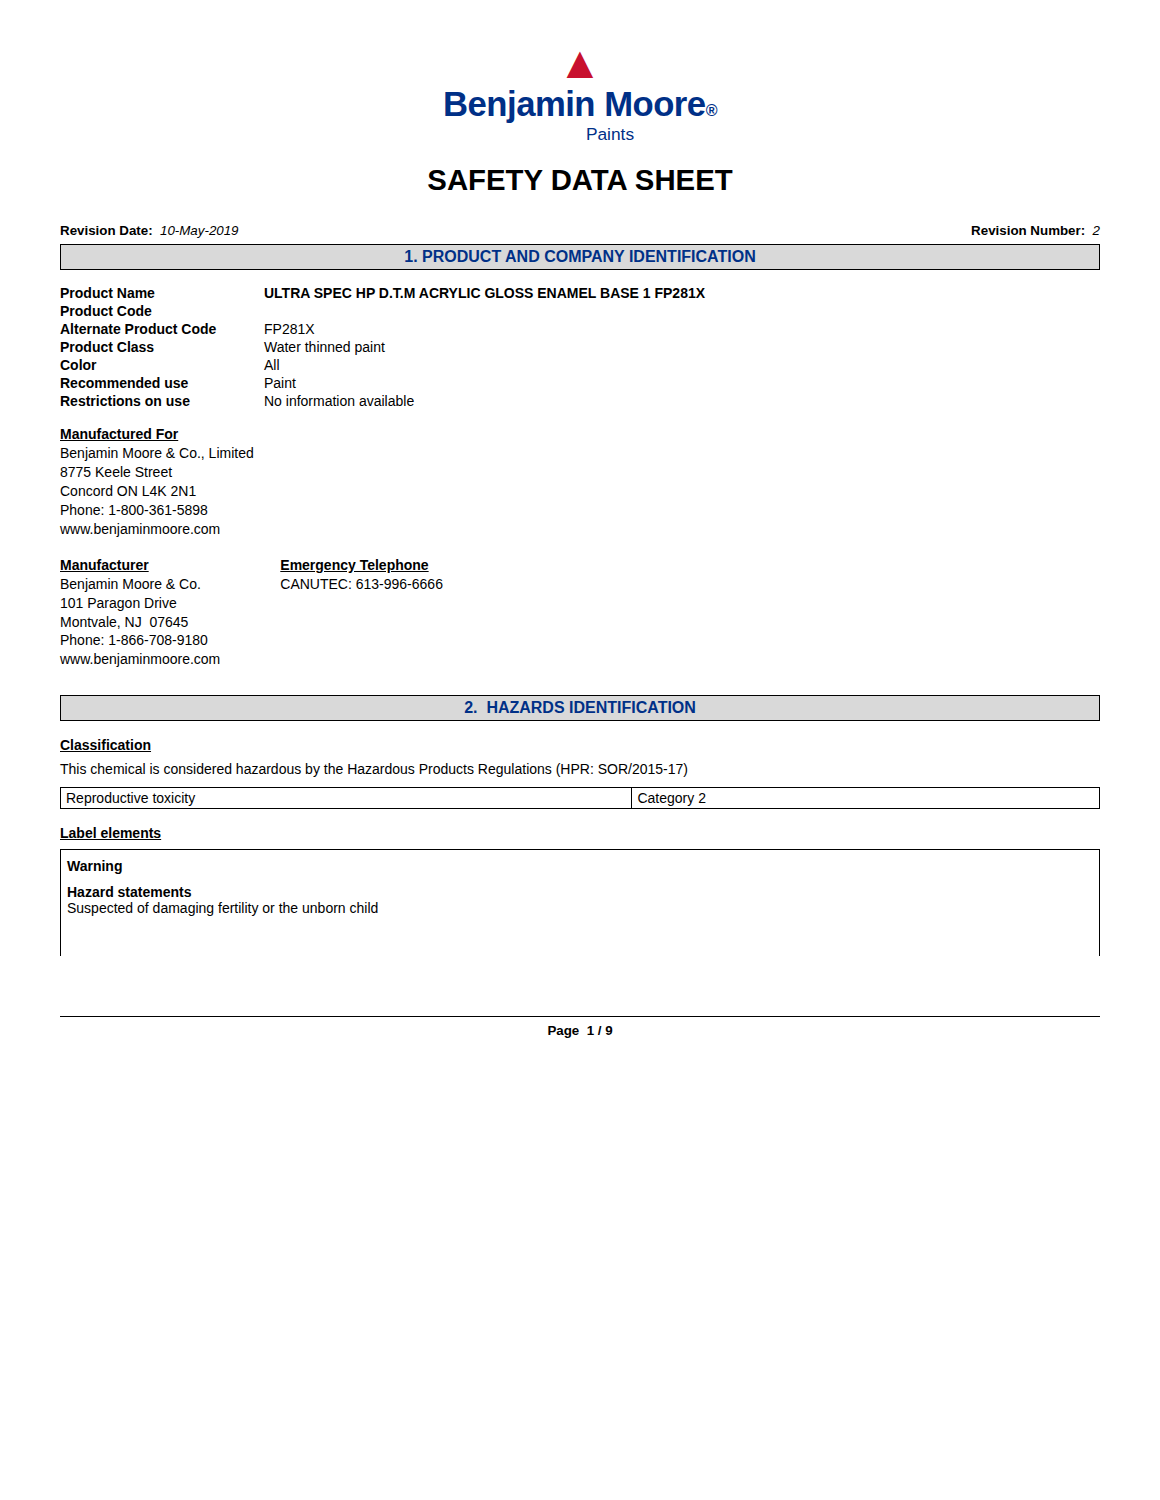▲
Benjamin Moore®
Paints
SAFETY DATA SHEET
Revision Date: 10-May-2019 Revision Number: 2
1. PRODUCT AND COMPANY IDENTIFICATION
| Product Name | ULTRA SPEC HP D.T.M ACRYLIC GLOSS ENAMEL BASE 1 FP281X |
| Product Code |
| Alternate Product Code | FP281X |
| Product Class | Water thinned paint |
| Color | All |
| Recommended use | Paint |
| Restrictions on use | No information available |
Manufactured For
Benjamin Moore & Co., Limited
8775 Keele Street
Concord ON L4K 2N1
Phone: 1-800-361-5898
www.benjaminmoore.com
Manufacturer
Benjamin Moore & Co.
101 Paragon Drive
Montvale, NJ 07645
Phone: 1-866-708-9180
www.benjaminmoore.com
Emergency Telephone
CANUTEC: 613-996-6666
2. HAZARDS IDENTIFICATION
Classification
This chemical is considered hazardous by the Hazardous Products Regulations (HPR: SOR/2015-17)
| Reproductive toxicity | Category 2 |
Label elements
Warning
Hazard statements
Suspected of damaging fertility or the unborn child
Page 1 / 9